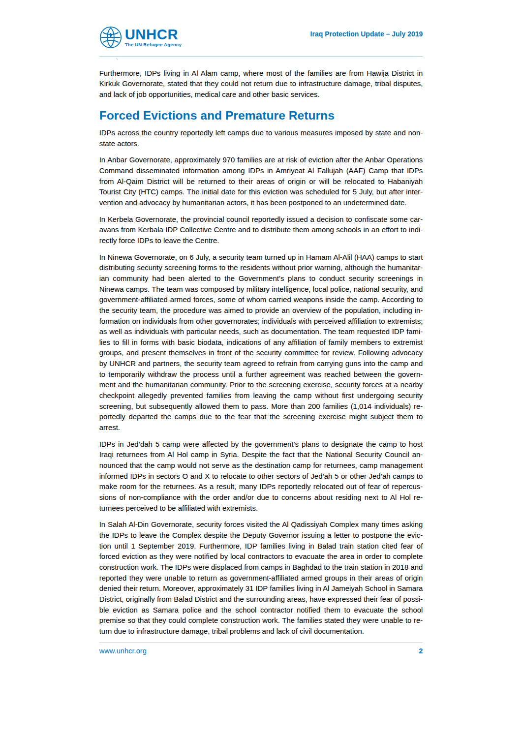UNHCR
The UN Refugee Agency
Iraq Protection Update – July 2019
Furthermore, IDPs living in Al Alam camp, where most of the families are from Hawija District in Kirkuk Governorate, stated that they could not return due to infrastructure damage, tribal disputes, and lack of job opportunities, medical care and other basic services.
Forced Evictions and Premature Returns
IDPs across the country reportedly left camps due to various measures imposed by state and non-state actors.
In Anbar Governorate, approximately 970 families are at risk of eviction after the Anbar Operations Command disseminated information among IDPs in Amriyeat Al Fallujah (AAF) Camp that IDPs from Al-Qaim District will be returned to their areas of origin or will be relocated to Habaniyah Tourist City (HTC) camps. The initial date for this eviction was scheduled for 5 July, but after intervention and advocacy by humanitarian actors, it has been postponed to an undetermined date.
In Kerbela Governorate, the provincial council reportedly issued a decision to confiscate some caravans from Kerbala IDP Collective Centre and to distribute them among schools in an effort to indirectly force IDPs to leave the Centre.
In Ninewa Governorate, on 6 July, a security team turned up in Hamam Al-Alil (HAA) camps to start distributing security screening forms to the residents without prior warning, although the humanitarian community had been alerted to the Government’s plans to conduct security screenings in Ninewa camps. The team was composed by military intelligence, local police, national security, and government-affiliated armed forces, some of whom carried weapons inside the camp. According to the security team, the procedure was aimed to provide an overview of the population, including information on individuals from other governorates; individuals with perceived affiliation to extremists; as well as individuals with particular needs, such as documentation. The team requested IDP families to fill in forms with basic biodata, indications of any affiliation of family members to extremist groups, and present themselves in front of the security committee for review. Following advocacy by UNHCR and partners, the security team agreed to refrain from carrying guns into the camp and to temporarily withdraw the process until a further agreement was reached between the government and the humanitarian community. Prior to the screening exercise, security forces at a nearby checkpoint allegedly prevented families from leaving the camp without first undergoing security screening, but subsequently allowed them to pass. More than 200 families (1,014 individuals) reportedly departed the camps due to the fear that the screening exercise might subject them to arrest.
IDPs in Jed’dah 5 camp were affected by the government’s plans to designate the camp to host Iraqi returnees from Al Hol camp in Syria. Despite the fact that the National Security Council announced that the camp would not serve as the destination camp for returnees, camp management informed IDPs in sectors O and X to relocate to other sectors of Jed’ah 5 or other Jed’ah camps to make room for the returnees. As a result, many IDPs reportedly relocated out of fear of repercussions of non-compliance with the order and/or due to concerns about residing next to Al Hol returnees perceived to be affiliated with extremists.
In Salah Al-Din Governorate, security forces visited the Al Qadissiyah Complex many times asking the IDPs to leave the Complex despite the Deputy Governor issuing a letter to postpone the eviction until 1 September 2019. Furthermore, IDP families living in Balad train station cited fear of forced eviction as they were notified by local contractors to evacuate the area in order to complete construction work. The IDPs were displaced from camps in Baghdad to the train station in 2018 and reported they were unable to return as government-affiliated armed groups in their areas of origin denied their return. Moreover, approximately 31 IDP families living in Al Jameiyah School in Samara District, originally from Balad District and the surrounding areas, have expressed their fear of possible eviction as Samara police and the school contractor notified them to evacuate the school premise so that they could complete construction work. The families stated they were unable to return due to infrastructure damage, tribal problems and lack of civil documentation.
www.unhcr.org 2